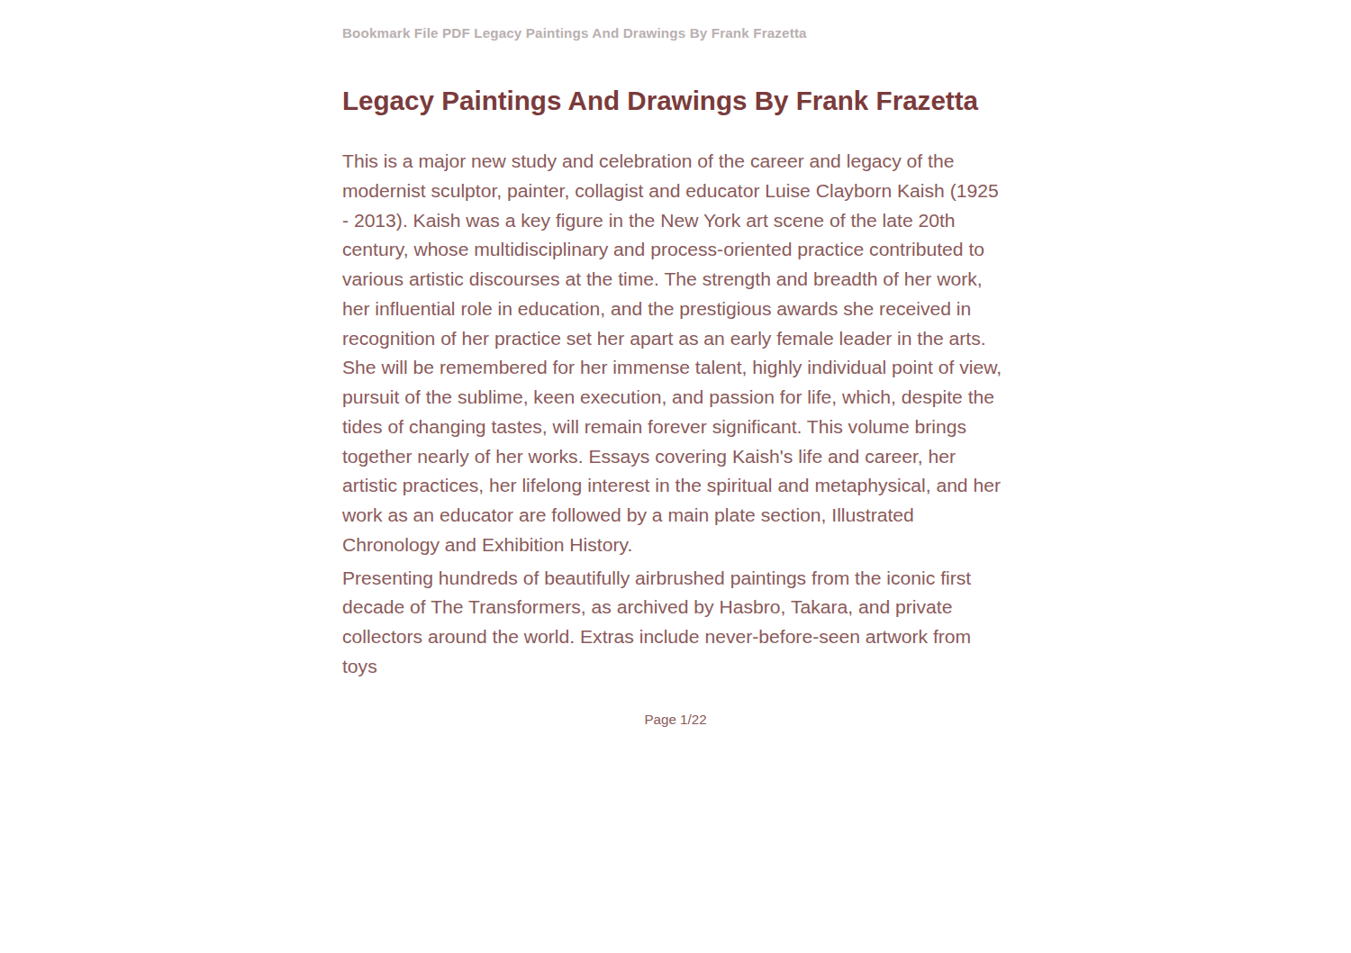Bookmark File PDF Legacy Paintings And Drawings By Frank Frazetta
Legacy Paintings And Drawings By Frank Frazetta
This is a major new study and celebration of the career and legacy of the modernist sculptor, painter, collagist and educator Luise Clayborn Kaish (1925 - 2013). Kaish was a key figure in the New York art scene of the late 20th century, whose multidisciplinary and process-oriented practice contributed to various artistic discourses at the time. The strength and breadth of her work, her influential role in education, and the prestigious awards she received in recognition of her practice set her apart as an early female leader in the arts. She will be remembered for her immense talent, highly individual point of view, pursuit of the sublime, keen execution, and passion for life, which, despite the tides of changing tastes, will remain forever significant. This volume brings together nearly of her works. Essays covering Kaish's life and career, her artistic practices, her lifelong interest in the spiritual and metaphysical, and her work as an educator are followed by a main plate section, Illustrated Chronology and Exhibition History.
Presenting hundreds of beautifully airbrushed paintings from the iconic first decade of The Transformers, as archived by Hasbro, Takara, and private collectors around the world. Extras include never-before-seen artwork from toys
Page 1/22